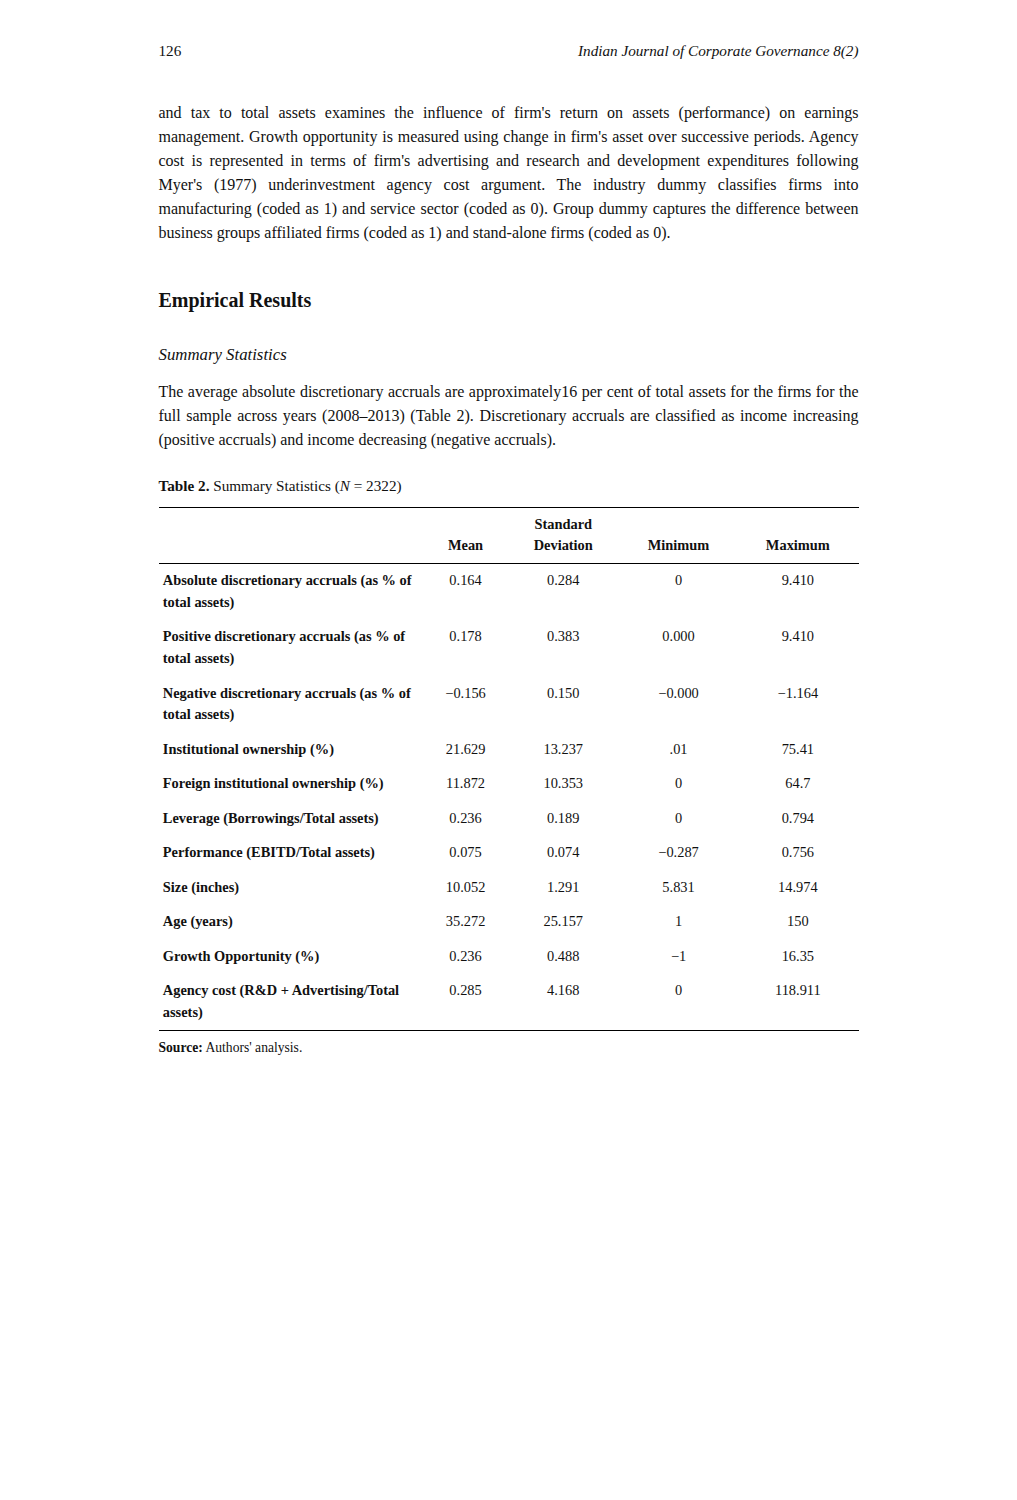126 Indian Journal of Corporate Governance 8(2)
and tax to total assets examines the influence of firm's return on assets (performance) on earnings management. Growth opportunity is measured using change in firm's asset over successive periods. Agency cost is represented in terms of firm's advertising and research and development expenditures following Myer's (1977) underinvestment agency cost argument. The industry dummy classifies firms into manufacturing (coded as 1) and service sector (coded as 0). Group dummy captures the difference between business groups affiliated firms (coded as 1) and stand-alone firms (coded as 0).
Empirical Results
Summary Statistics
The average absolute discretionary accruals are approximately16 per cent of total assets for the firms for the full sample across years (2008–2013) (Table 2). Discretionary accruals are classified as income increasing (positive accruals) and income decreasing (negative accruals).
Table 2. Summary Statistics (N = 2322)
| | Mean | Standard Deviation | Minimum | Maximum |
| --- | --- | --- | --- | --- |
| Absolute discretionary accruals (as % of total assets) | 0.164 | 0.284 | 0 | 9.410 |
| Positive discretionary accruals (as % of total assets) | 0.178 | 0.383 | 0.000 | 9.410 |
| Negative discretionary accruals (as % of total assets) | −0.156 | 0.150 | −0.000 | −1.164 |
| Institutional ownership (%) | 21.629 | 13.237 | .01 | 75.41 |
| Foreign institutional ownership (%) | 11.872 | 10.353 | 0 | 64.7 |
| Leverage (Borrowings/Total assets) | 0.236 | 0.189 | 0 | 0.794 |
| Performance (EBITD/Total assets) | 0.075 | 0.074 | −0.287 | 0.756 |
| Size (inches) | 10.052 | 1.291 | 5.831 | 14.974 |
| Age (years) | 35.272 | 25.157 | 1 | 150 |
| Growth Opportunity (%) | 0.236 | 0.488 | −1 | 16.35 |
| Agency cost (R&D + Advertising/Total assets) | 0.285 | 4.168 | 0 | 118.911 |
Source: Authors' analysis.